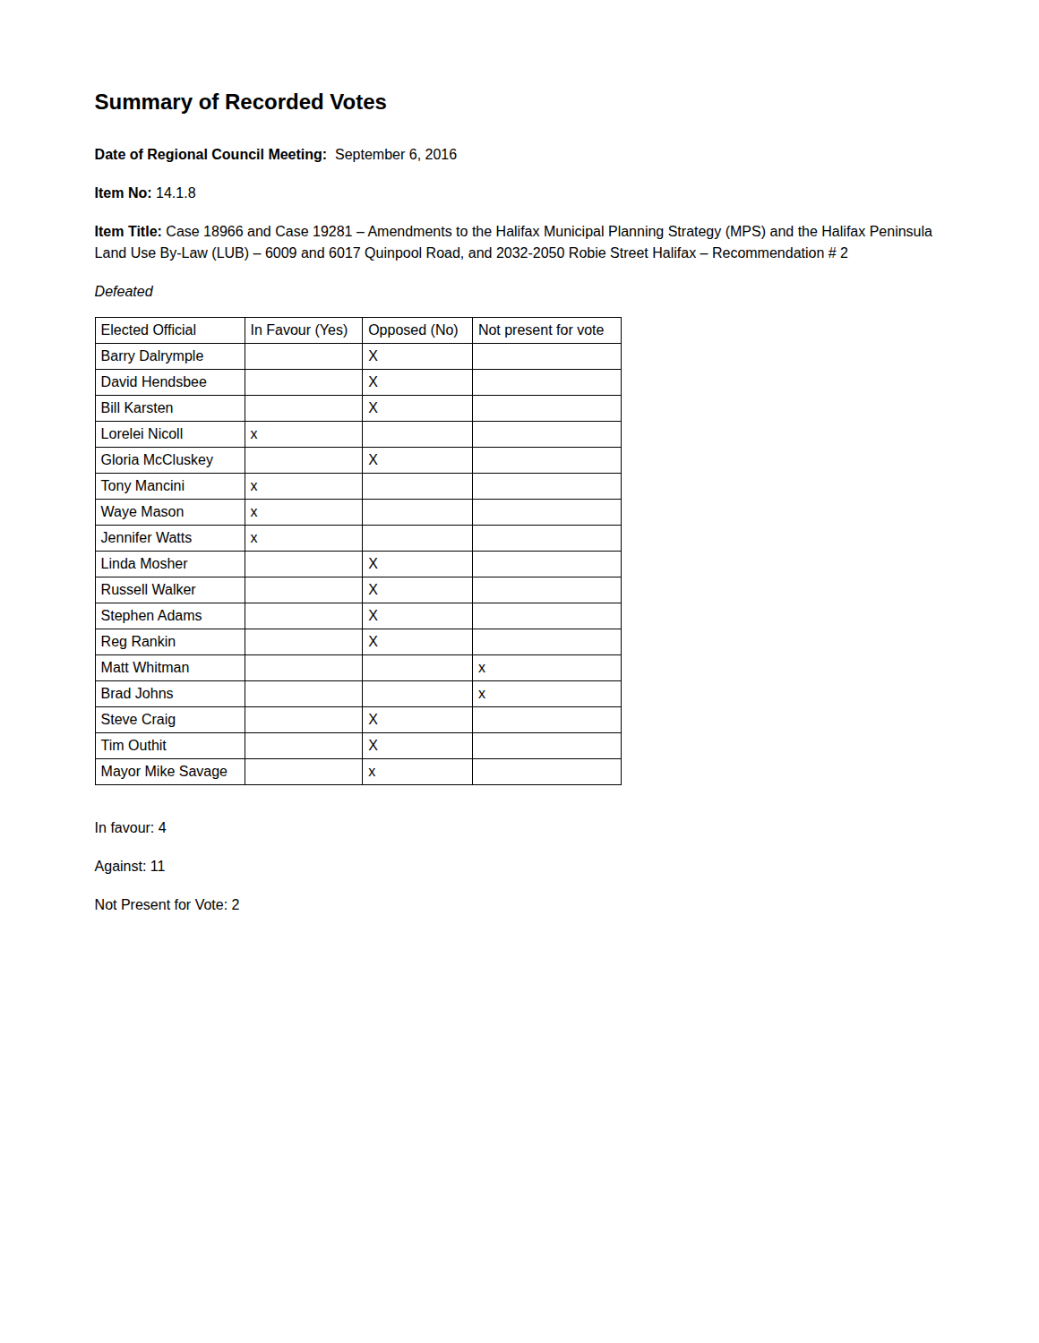Summary of Recorded Votes
Date of Regional Council Meeting: September 6, 2016
Item No: 14.1.8
Item Title: Case 18966 and Case 19281 – Amendments to the Halifax Municipal Planning Strategy (MPS) and the Halifax Peninsula Land Use By-Law (LUB) – 6009 and 6017 Quinpool Road, and 2032-2050 Robie Street Halifax – Recommendation # 2
Defeated
| Elected Official | In Favour (Yes) | Opposed (No) | Not present for vote |
| --- | --- | --- | --- |
| Barry Dalrymple | | X | |
| David Hendsbee | | X | |
| Bill Karsten | | X | |
| Lorelei Nicoll | x | | |
| Gloria McCluskey | | X | |
| Tony Mancini | x | | |
| Waye Mason | x | | |
| Jennifer Watts | x | | |
| Linda Mosher | | X | |
| Russell Walker | | X | |
| Stephen Adams | | X | |
| Reg Rankin | | X | |
| Matt Whitman | | | x |
| Brad Johns | | | x |
| Steve Craig | | X | |
| Tim Outhit | | X | |
| Mayor Mike Savage | | x | |
In favour: 4
Against: 11
Not Present for Vote: 2